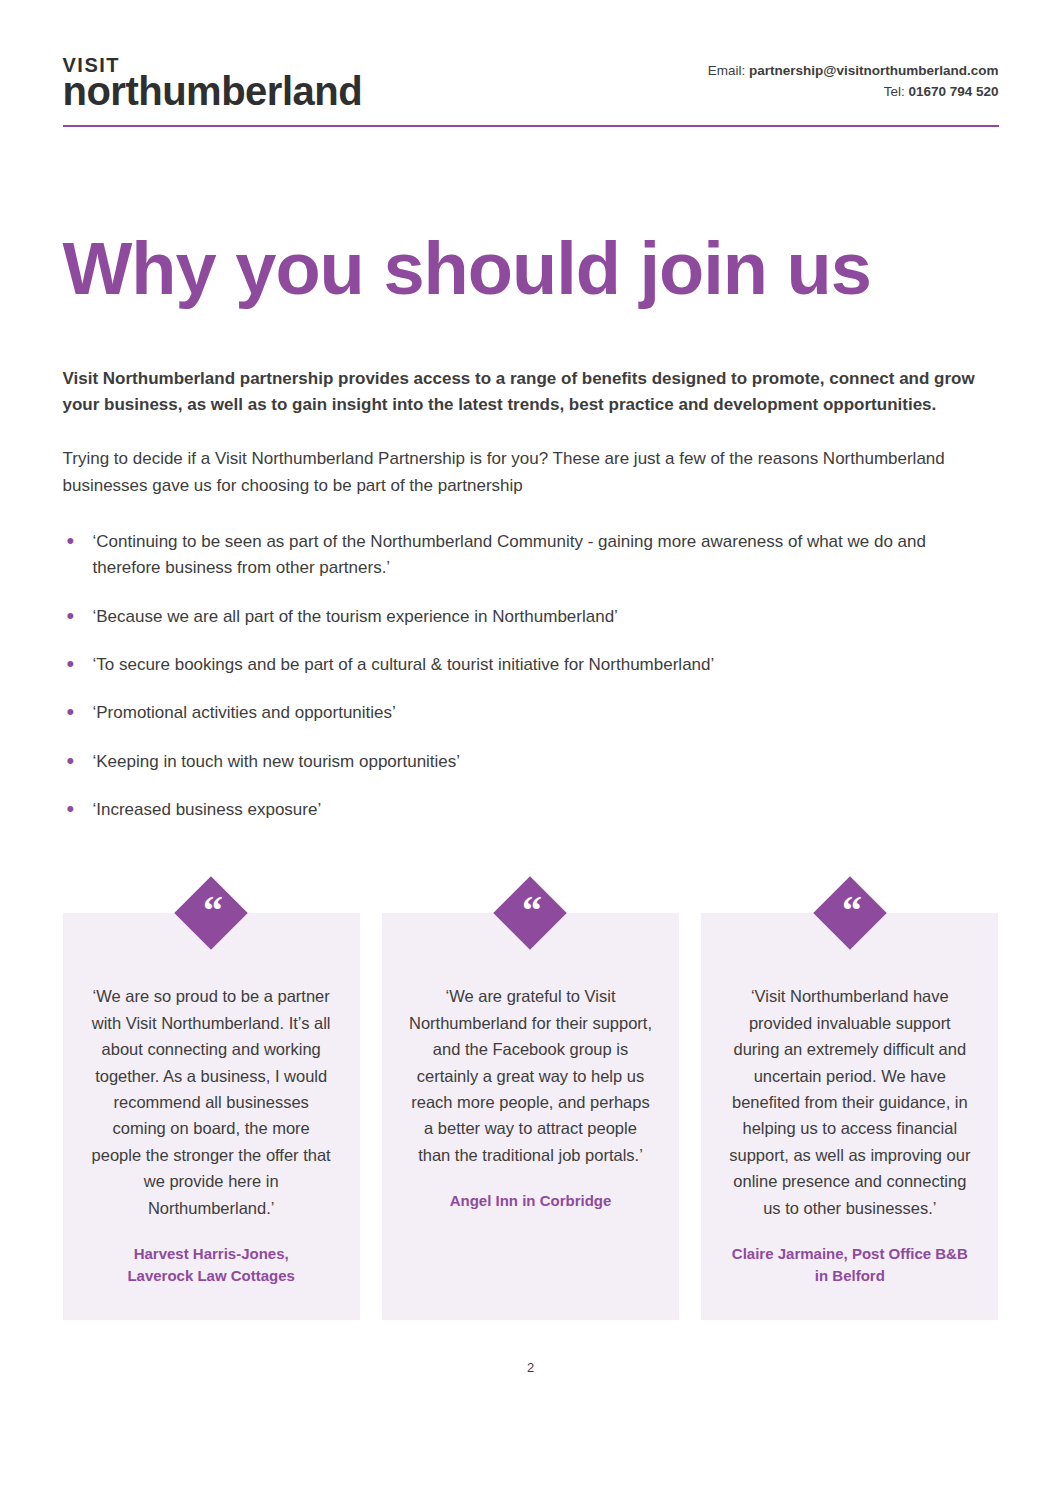VISIT northumberland
Email: partnership@visitnorthumberland.com
Tel: 01670 794 520
Why you should join us
Visit Northumberland partnership provides access to a range of benefits designed to promote, connect and grow your business, as well as to gain insight into the latest trends, best practice and development opportunities.
Trying to decide if a Visit Northumberland Partnership is for you? These are just a few of the reasons Northumberland businesses gave us for choosing to be part of the partnership
‘Continuing to be seen as part of the Northumberland Community - gaining more awareness of what we do and therefore business from other partners.’
‘Because we are all part of the tourism experience in Northumberland’
‘To secure bookings and be part of a cultural & tourist initiative for Northumberland’
‘Promotional activities and opportunities’
‘Keeping in touch with new tourism opportunities’
‘Increased business exposure’
“
‘We are so proud to be a partner with Visit Northumberland. It’s all about connecting and working together. As a business, I would recommend all businesses coming on board, the more people the stronger the offer that we provide here in Northumberland.’
Harvest Harris-Jones,
Laverock Law Cottages
“
‘We are grateful to Visit Northumberland for their support, and the Facebook group is certainly a great way to help us reach more people, and perhaps a better way to attract people than the traditional job portals.’
Angel Inn in Corbridge
“
‘Visit Northumberland have provided invaluable support during an extremely difficult and uncertain period. We have benefited from their guidance, in helping us to access financial support, as well as improving our online presence and connecting us to other businesses.’
Claire Jarmaine, Post Office B&B in Belford
2